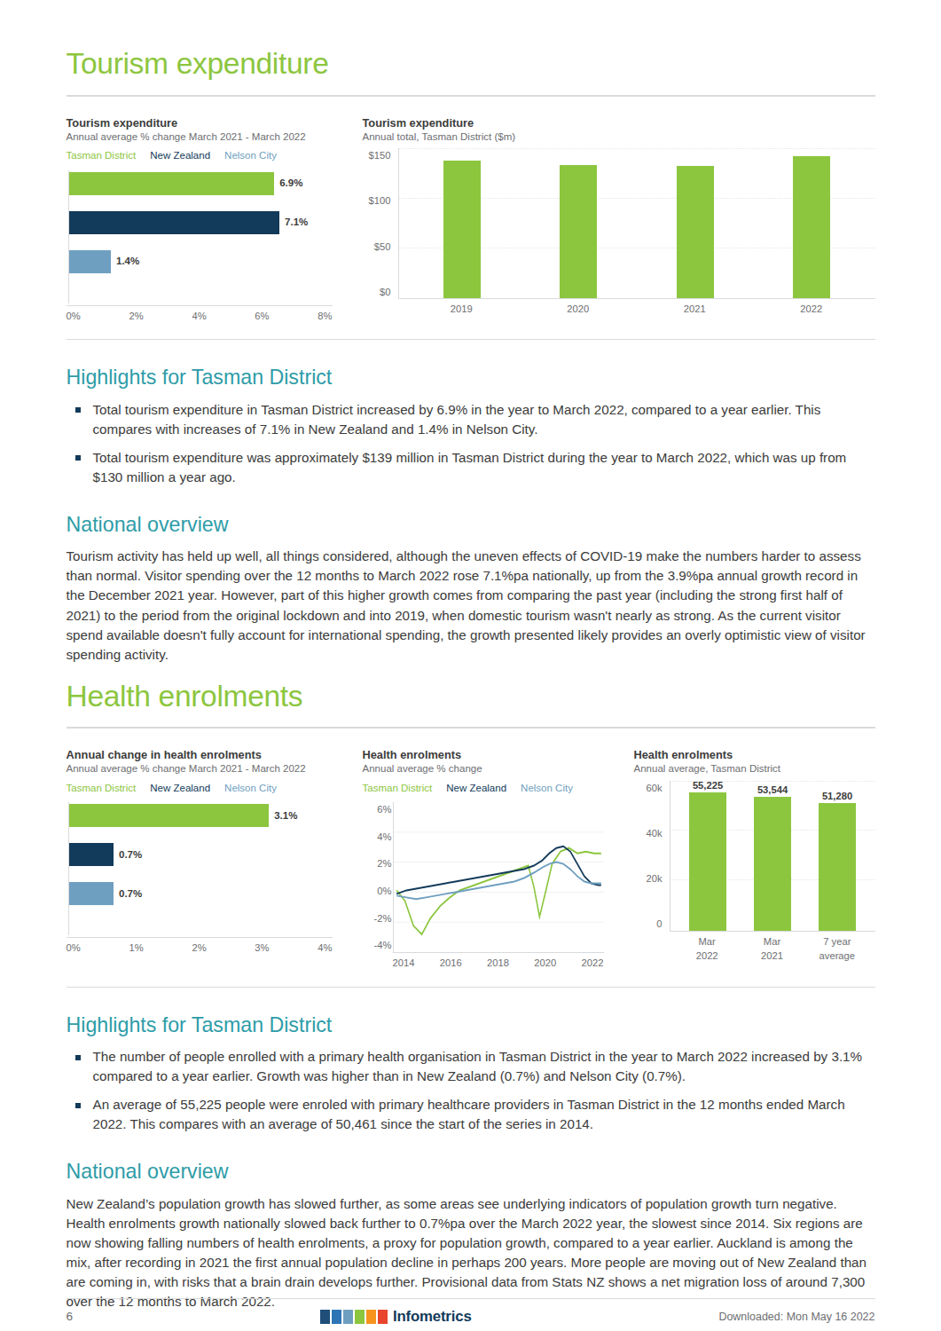Tourism expenditure
Tourism expenditure
Annual average % change March 2021 - March 2022
Tasman District New Zealand Nelson City
6.9%
7.1%
1.4%
0% 2% 4% 6% 8%
Tourism expenditure
Annual total, Tasman District ($m)
$150$100$50$0
2019202020212022
Highlights for Tasman District
Total tourism expenditure in Tasman District increased by 6.9% in the year to March 2022, compared to a year earlier. This compares with increases of 7.1% in New Zealand and 1.4% in Nelson City.
Total tourism expenditure was approximately $139 million in Tasman District during the year to March 2022, which was up from $130 million a year ago.
National overview
Tourism activity has held up well, all things considered, although the uneven effects of COVID-19 make the numbers harder to assess than normal. Visitor spending over the 12 months to March 2022 rose 7.1%pa nationally, up from the 3.9%pa annual growth record in the December 2021 year. However, part of this higher growth comes from comparing the past year (including the strong first half of 2021) to the period from the original lockdown and into 2019, when domestic tourism wasn't nearly as strong. As the current visitor spend available doesn't fully account for international spending, the growth presented likely provides an overly optimistic view of visitor spending activity.
Health enrolments
Annual change in health enrolments
Annual average % change March 2021 - March 2022
Tasman District New Zealand Nelson City
3.1%
0.7%
0.7%
0% 1% 2% 3% 4%
Health enrolments
Annual average % change
Tasman District New Zealand Nelson City
6% 4% 2% 0%-2%-4%
20142016201820202022
Health enrolments
Annual average, Tasman District
60k 40k 20k 0
55,225
53,544
51,280
Mar 2022 Mar 20217 year average
Highlights for Tasman District
The number of people enrolled with a primary health organisation in Tasman District in the year to March 2022 increased by 3.1% compared to a year earlier. Growth was higher than in New Zealand (0.7%) and Nelson City (0.7%).
An average of 55,225 people were enroled with primary healthcare providers in Tasman District in the 12 months ended March 2022. This compares with an average of 50,461 since the start of the series in 2014.
National overview
New Zealand’s population growth has slowed further, as some areas see underlying indicators of population growth turn negative. Health enrolments growth nationally slowed back further to 0.7%pa over the March 2022 year, the slowest since 2014. Six regions are now showing falling numbers of health enrolments, a proxy for population growth, compared to a year earlier. Auckland is among the mix, after recording in 2021 the first annual population decline in perhaps 200 years. More people are moving out of New Zealand than are coming in, with risks that a brain drain develops further. Provisional data from Stats NZ shows a net migration loss of around 7,300 over the 12 months to March 2022.
6 Infometrics Downloaded: Mon May 16 2022